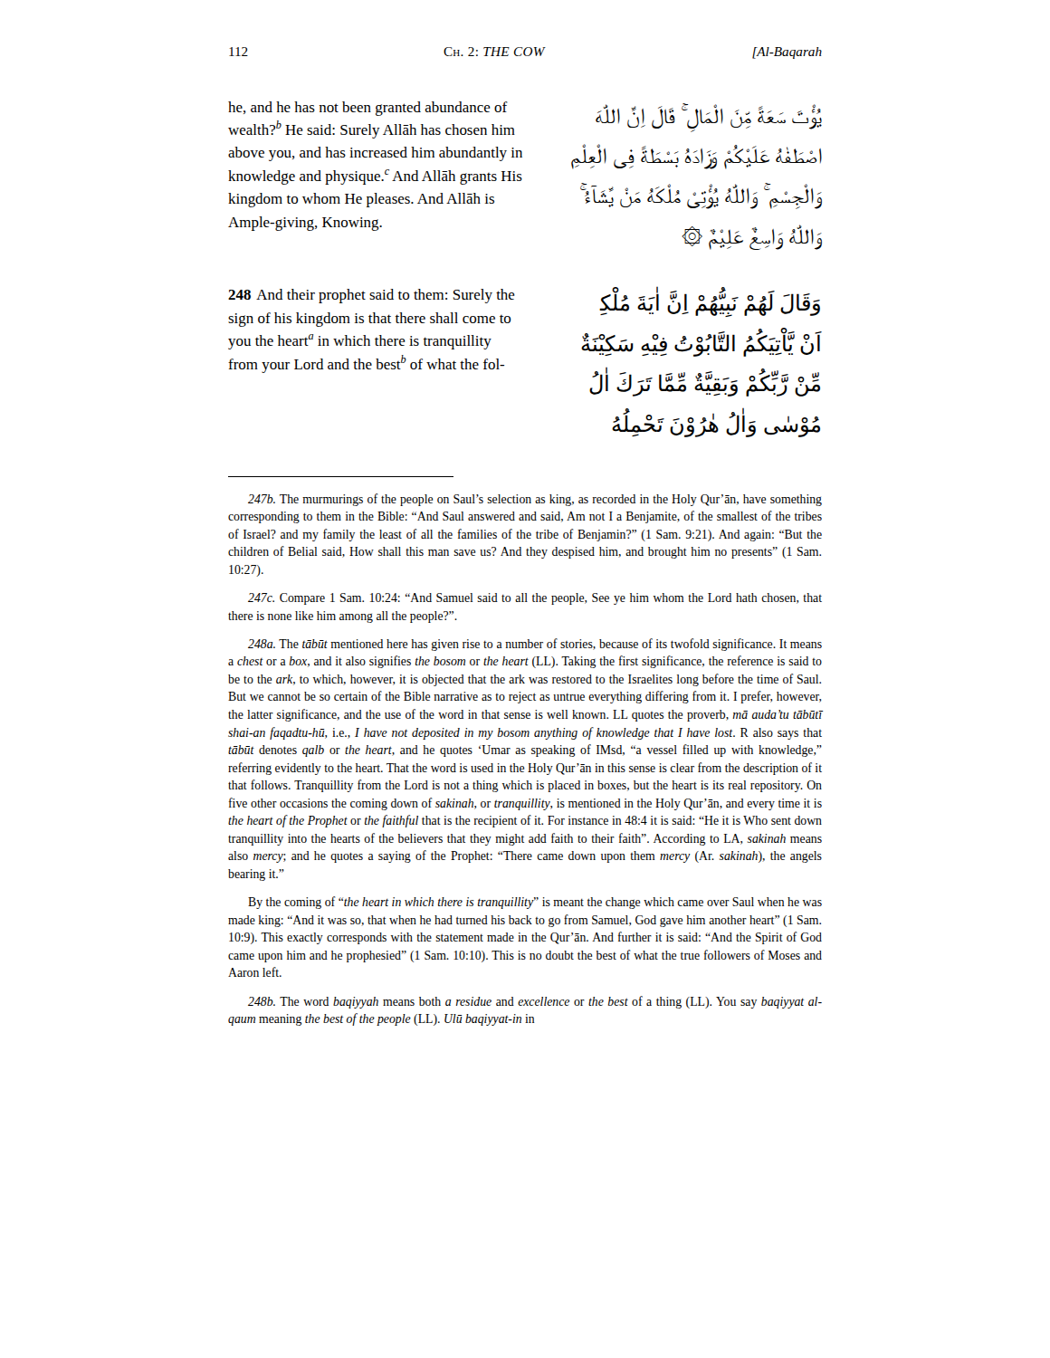112
Ch. 2: THE COW
[Al-Baqarah
he, and he has not been granted abundance of wealth?b He said: Surely Allāh has chosen him above you, and has increased him abundantly in knowledge and physique.c And Allāh grants His kingdom to whom He pleases. And Allāh is Ample-giving, Knowing.
يُؤْتَ سَعَةً مِّنَ الْمَالِ ۚ قَالَ اِنَّ اللّٰهَ اصْطَفٰهُ عَلَيْكُمْ وَزَادَهُ بَسْطَةً فِى الْعِلْمِ وَالْجِسْمِ ۚ وَاللّٰهُ يُؤْتِىْ مُلْكَهُ مَنْ يَّشَآءُ ۚ وَاللّٰهُ وَاسِعٌ عَلِيْمٌ ۞
248 And their prophet said to them: Surely the sign of his kingdom is that there shall come to you the hearta in which there is tranquillity from your Lord and the bestb of what the fol-
وَقَالَ لَهُمْ نَبِيُّهُمْ اِنَّ اٰيَةَ مُلْكِهٖ اَنْ يَّاْتِيَكُمُ التَّابُوْتُ فِيْهِ سَكِيْنَةٌ مِّنْ رَّبِّكُمْ وَبَقِيَّةٌ مِّمَّا تَرَكَ اٰلُ مُوْسٰى وَاٰلُ هٰرُوْنَ تَحْمِلُهُ
247b. The murmurings of the people on Saul’s selection as king, as recorded in the Holy Qur’ān, have something corresponding to them in the Bible: “And Saul answered and said, Am not I a Benjamite, of the smallest of the tribes of Israel? and my family the least of all the families of the tribe of Benjamin?” (1 Sam. 9:21). And again: “But the children of Belial said, How shall this man save us? And they despised him, and brought him no presents” (1 Sam. 10:27).
247c. Compare 1 Sam. 10:24: “And Samuel said to all the people, See ye him whom the Lord hath chosen, that there is none like him among all the people?”.
248a. The tābūt mentioned here has given rise to a number of stories, because of its twofold significance. It means a chest or a box, and it also signifies the bosom or the heart (LL). Taking the first significance, the reference is said to be to the ark, to which, however, it is objected that the ark was restored to the Israelites long before the time of Saul. But we cannot be so certain of the Bible narrative as to reject as untrue everything differing from it. I prefer, however, the latter significance, and the use of the word in that sense is well known. LL quotes the proverb, mā auda’tu tābūtī shai-an faqadtu-hū, i.e., I have not deposited in my bosom anything of knowledge that I have lost. R also says that tābūt denotes qalb or the heart, and he quotes ‘Umar as speaking of IMsd, “a vessel filled up with knowledge,” referring evidently to the heart. That the word is used in the Holy Qur’ān in this sense is clear from the description of it that follows. Tranquillity from the Lord is not a thing which is placed in boxes, but the heart is its real repository. On five other occasions the coming down of sakinah, or tranquillity, is mentioned in the Holy Qur’ān, and every time it is the heart of the Prophet or the faithful that is the recipient of it. For instance in 48:4 it is said: “He it is Who sent down tranquillity into the hearts of the believers that they might add faith to their faith”. According to LA, sakinah means also mercy; and he quotes a saying of the Prophet: “There came down upon them mercy (Ar. sakinah), the angels bearing it.”
By the coming of “the heart in which there is tranquillity” is meant the change which came over Saul when he was made king: “And it was so, that when he had turned his back to go from Samuel, God gave him another heart” (1 Sam. 10:9). This exactly corresponds with the statement made in the Qur’ān. And further it is said: “And the Spirit of God came upon him and he prophesied” (1 Sam. 10:10). This is no doubt the best of what the true followers of Moses and Aaron left.
248b. The word baqiyyah means both a residue and excellence or the best of a thing (LL). You say baqiyyat al-qaum meaning the best of the people (LL). Ulū baqiyyat-in in